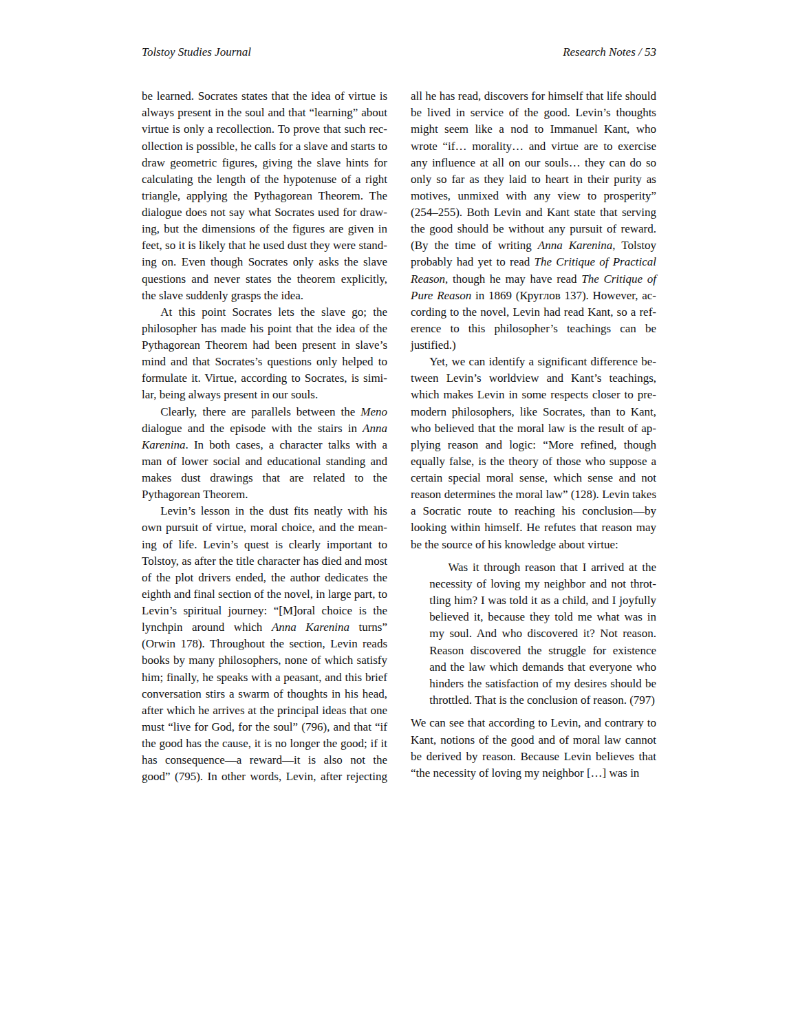Tolstoy Studies Journal Research Notes / 53
be learned. Socrates states that the idea of virtue is always present in the soul and that “learning” about virtue is only a recollection. To prove that such recollection is possible, he calls for a slave and starts to draw geometric figures, giving the slave hints for calculating the length of the hypotenuse of a right triangle, applying the Pythagorean Theorem. The dialogue does not say what Socrates used for drawing, but the dimensions of the figures are given in feet, so it is likely that he used dust they were standing on. Even though Socrates only asks the slave questions and never states the theorem explicitly, the slave suddenly grasps the idea.
At this point Socrates lets the slave go; the philosopher has made his point that the idea of the Pythagorean Theorem had been present in slave’s mind and that Socrates’s questions only helped to formulate it. Virtue, according to Socrates, is similar, being always present in our souls.
Clearly, there are parallels between the Meno dialogue and the episode with the stairs in Anna Karenina. In both cases, a character talks with a man of lower social and educational standing and makes dust drawings that are related to the Pythagorean Theorem.
Levin’s lesson in the dust fits neatly with his own pursuit of virtue, moral choice, and the meaning of life. Levin’s quest is clearly important to Tolstoy, as after the title character has died and most of the plot drivers ended, the author dedicates the eighth and final section of the novel, in large part, to Levin’s spiritual journey: “[M]oral choice is the lynchpin around which Anna Karenina turns” (Orwin 178). Throughout the section, Levin reads books by many philosophers, none of which satisfy him; finally, he speaks with a peasant, and this brief conversation stirs a swarm of thoughts in his head, after which he arrives at the principal ideas that one must “live for God, for the soul” (796), and that “if the good has the cause, it is no longer the good; if it has consequence—a reward—it is also not the good” (795). In other words, Levin, after rejecting all he has read, discovers for himself that life should be lived in service of the good. Levin’s thoughts might seem like a nod to Immanuel Kant, who wrote “if… morality… and virtue are to exercise any influence at all on our souls… they can do so only so far as they laid to heart in their purity as motives, unmixed with any view to prosperity” (254–255). Both Levin and Kant state that serving the good should be without any pursuit of reward. (By the time of writing Anna Karenina, Tolstoy probably had yet to read The Critique of Practical Reason, though he may have read The Critique of Pure Reason in 1869 (Круглов 137). However, according to the novel, Levin had read Kant, so a reference to this philosopher’s teachings can be justified.)
Yet, we can identify a significant difference between Levin’s worldview and Kant’s teachings, which makes Levin in some respects closer to pre-modern philosophers, like Socrates, than to Kant, who believed that the moral law is the result of applying reason and logic: “More refined, though equally false, is the theory of those who suppose a certain special moral sense, which sense and not reason determines the moral law” (128). Levin takes a Socratic route to reaching his conclusion—by looking within himself. He refutes that reason may be the source of his knowledge about virtue:
Was it through reason that I arrived at the necessity of loving my neighbor and not throttling him? I was told it as a child, and I joyfully believed it, because they told me what was in my soul. And who discovered it? Not reason. Reason discovered the struggle for existence and the law which demands that everyone who hinders the satisfaction of my desires should be throttled. That is the conclusion of reason. (797)
We can see that according to Levin, and contrary to Kant, notions of the good and of moral law cannot be derived by reason. Because Levin believes that “the necessity of loving my neighbor […] was in